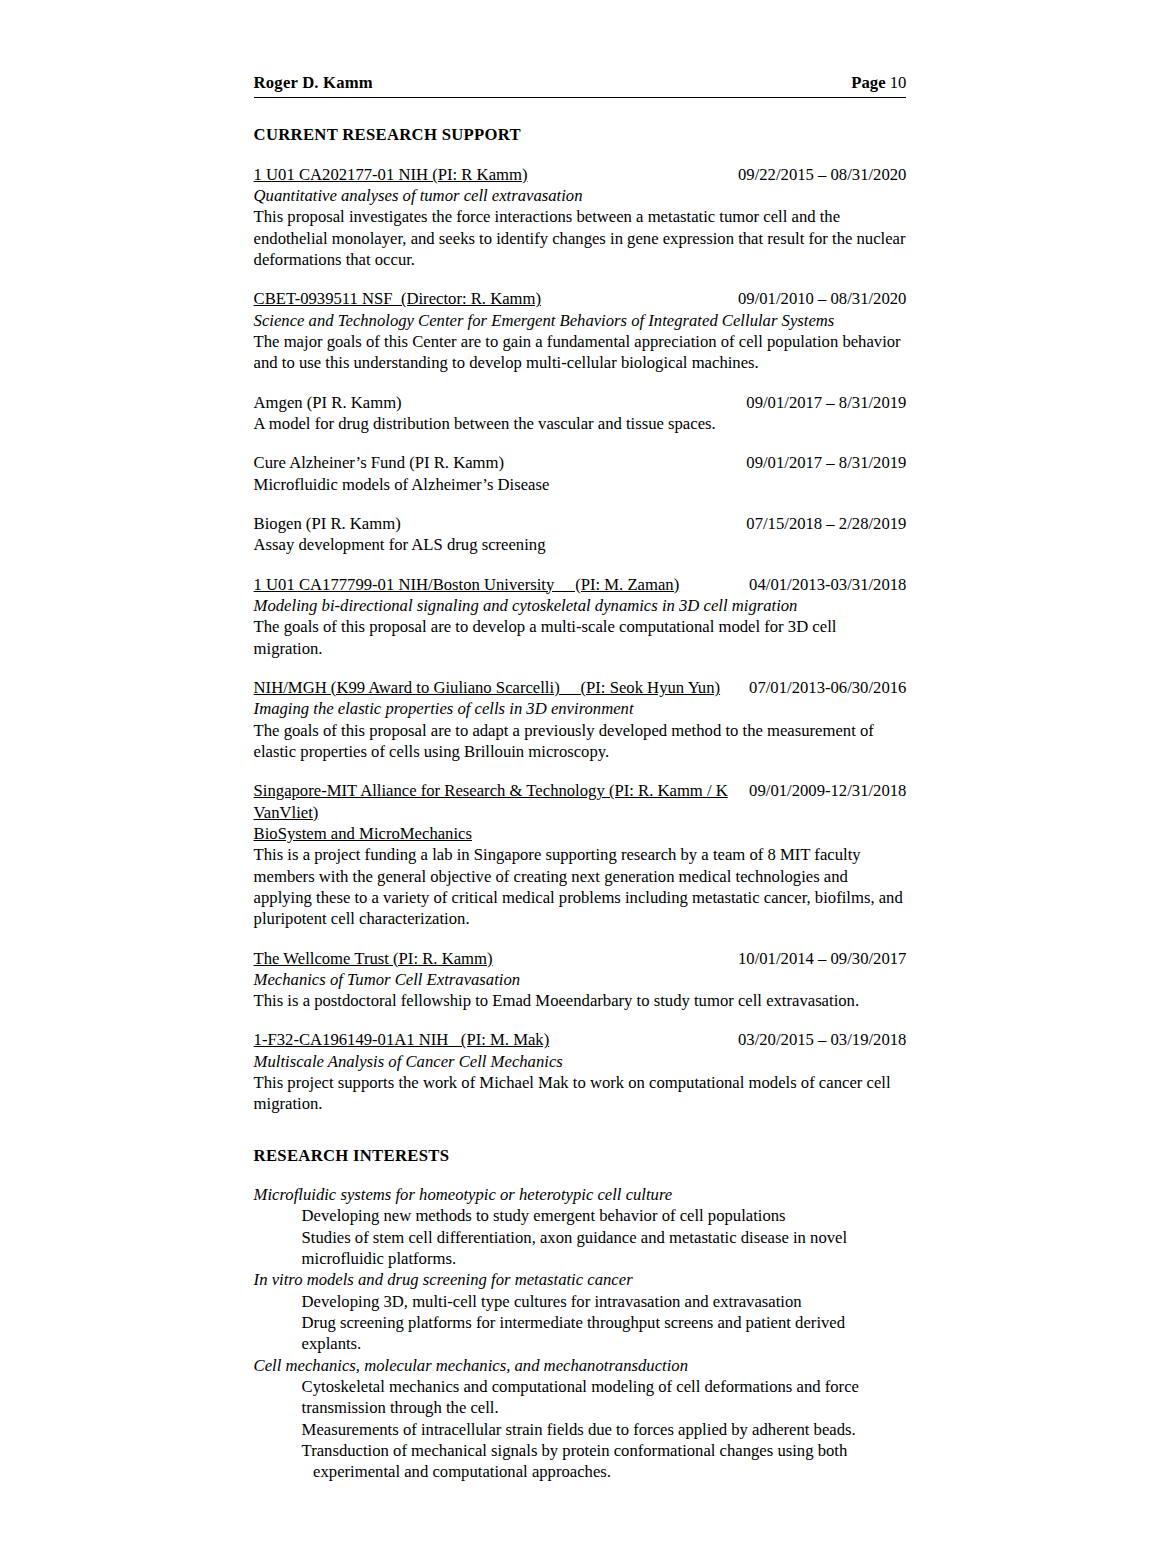Roger D. Kamm
Page 10
CURRENT RESEARCH SUPPORT
1 U01 CA202177-01 NIH (PI: R Kamm)
09/22/2015 – 08/31/2020
Quantitative analyses of tumor cell extravasation
This proposal investigates the force interactions between a metastatic tumor cell and the endothelial monolayer, and seeks to identify changes in gene expression that result for the nuclear deformations that occur.
CBET-0939511 NSF (Director: R. Kamm)
09/01/2010 – 08/31/2020
Science and Technology Center for Emergent Behaviors of Integrated Cellular Systems
The major goals of this Center are to gain a fundamental appreciation of cell population behavior and to use this understanding to develop multi-cellular biological machines.
Amgen (PI R. Kamm)
09/01/2017 – 8/31/2019
A model for drug distribution between the vascular and tissue spaces.
Cure Alzheiner’s Fund (PI R. Kamm)
09/01/2017 – 8/31/2019
Microfluidic models of Alzheimer’s Disease
Biogen (PI R. Kamm)
07/15/2018 – 2/28/2019
Assay development for ALS drug screening
1 U01 CA177799-01 NIH/Boston University (PI: M. Zaman)
04/01/2013-03/31/2018
Modeling bi-directional signaling and cytoskeletal dynamics in 3D cell migration
The goals of this proposal are to develop a multi-scale computational model for 3D cell migration.
NIH/MGH (K99 Award to Giuliano Scarcelli) (PI: Seok Hyun Yun)
07/01/2013-06/30/2016
Imaging the elastic properties of cells in 3D environment
The goals of this proposal are to adapt a previously developed method to the measurement of elastic properties of cells using Brillouin microscopy.
Singapore-MIT Alliance for Research & Technology (PI: R. Kamm / K VanVliet)
09/01/2009-12/31/2018
BioSystem and MicroMechanics
This is a project funding a lab in Singapore supporting research by a team of 8 MIT faculty members with the general objective of creating next generation medical technologies and applying these to a variety of critical medical problems including metastatic cancer, biofilms, and pluripotent cell characterization.
The Wellcome Trust (PI: R. Kamm)
10/01/2014 – 09/30/2017
Mechanics of Tumor Cell Extravasation
This is a postdoctoral fellowship to Emad Moeendarbary to study tumor cell extravasation.
1-F32-CA196149-01A1 NIH (PI: M. Mak)
03/20/2015 – 03/19/2018
Multiscale Analysis of Cancer Cell Mechanics
This project supports the work of Michael Mak to work on computational models of cancer cell migration.
RESEARCH INTERESTS
Microfluidic systems for homeotypic or heterotypic cell culture
Developing new methods to study emergent behavior of cell populations
Studies of stem cell differentiation, axon guidance and metastatic disease in novel microfluidic platforms.
In vitro models and drug screening for metastatic cancer
Developing 3D, multi-cell type cultures for intravasation and extravasation
Drug screening platforms for intermediate throughput screens and patient derived explants.
Cell mechanics, molecular mechanics, and mechanotransduction
Cytoskeletal mechanics and computational modeling of cell deformations and force transmission through the cell.
Measurements of intracellular strain fields due to forces applied by adherent beads.
Transduction of mechanical signals by protein conformational changes using both experimental and computational approaches.